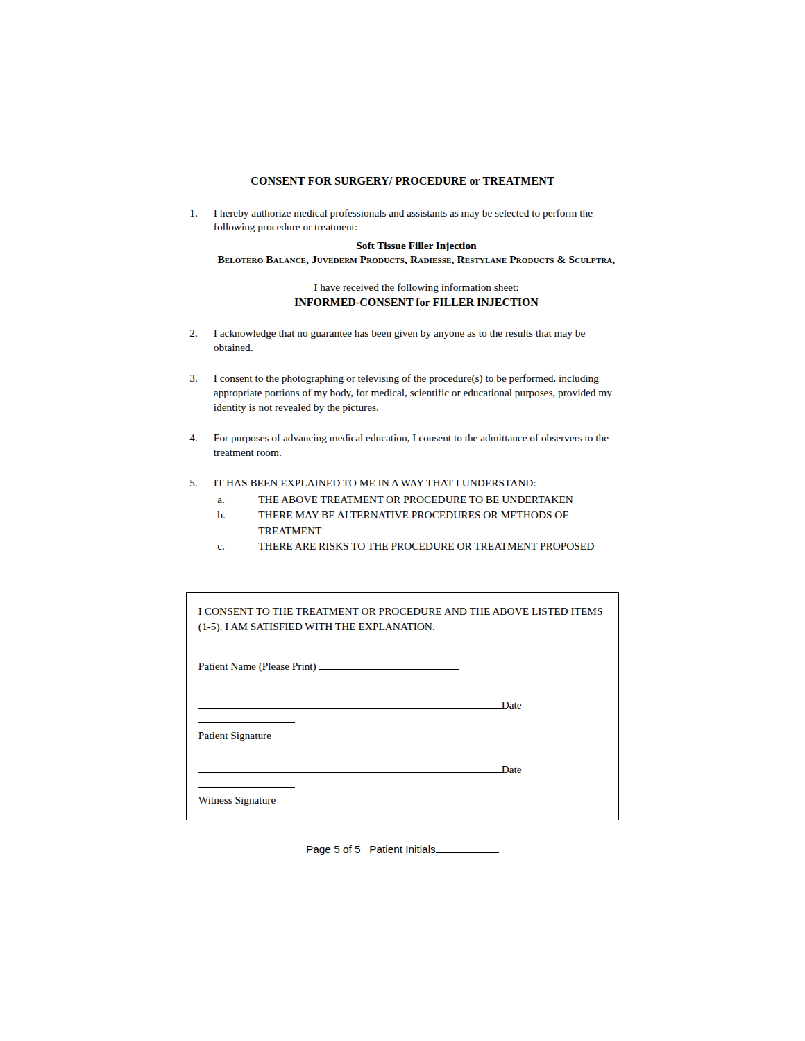CONSENT FOR SURGERY/ PROCEDURE or TREATMENT
I hereby authorize medical professionals and assistants as may be selected to perform the following procedure or treatment:
Soft Tissue Filler Injection
Belotero Balance, Juvederm Products, Radiesse, Restylane Products & Sculptra,
I have received the following information sheet:
INFORMED-CONSENT for FILLER INJECTION
I acknowledge that no guarantee has been given by anyone as to the results that may be obtained.
I consent to the photographing or televising of the procedure(s) to be performed, including appropriate portions of my body, for medical, scientific or educational purposes, provided my identity is not revealed by the pictures.
For purposes of advancing medical education, I consent to the admittance of observers to the treatment room.
It has been explained to me in a way that I understand:
a. The above treatment or procedure to be undertaken
b. There may be alternative procedures or methods of treatment
c. There are risks to the procedure or treatment proposed
I CONSENT TO THE TREATMENT OR PROCEDURE AND THE ABOVE LISTED ITEMS (1-5). I AM SATISFIED WITH THE EXPLANATION.
Patient Name (Please Print)
Date
Patient Signature
Date
Witness Signature
Page 5 of 5 Patient Initials